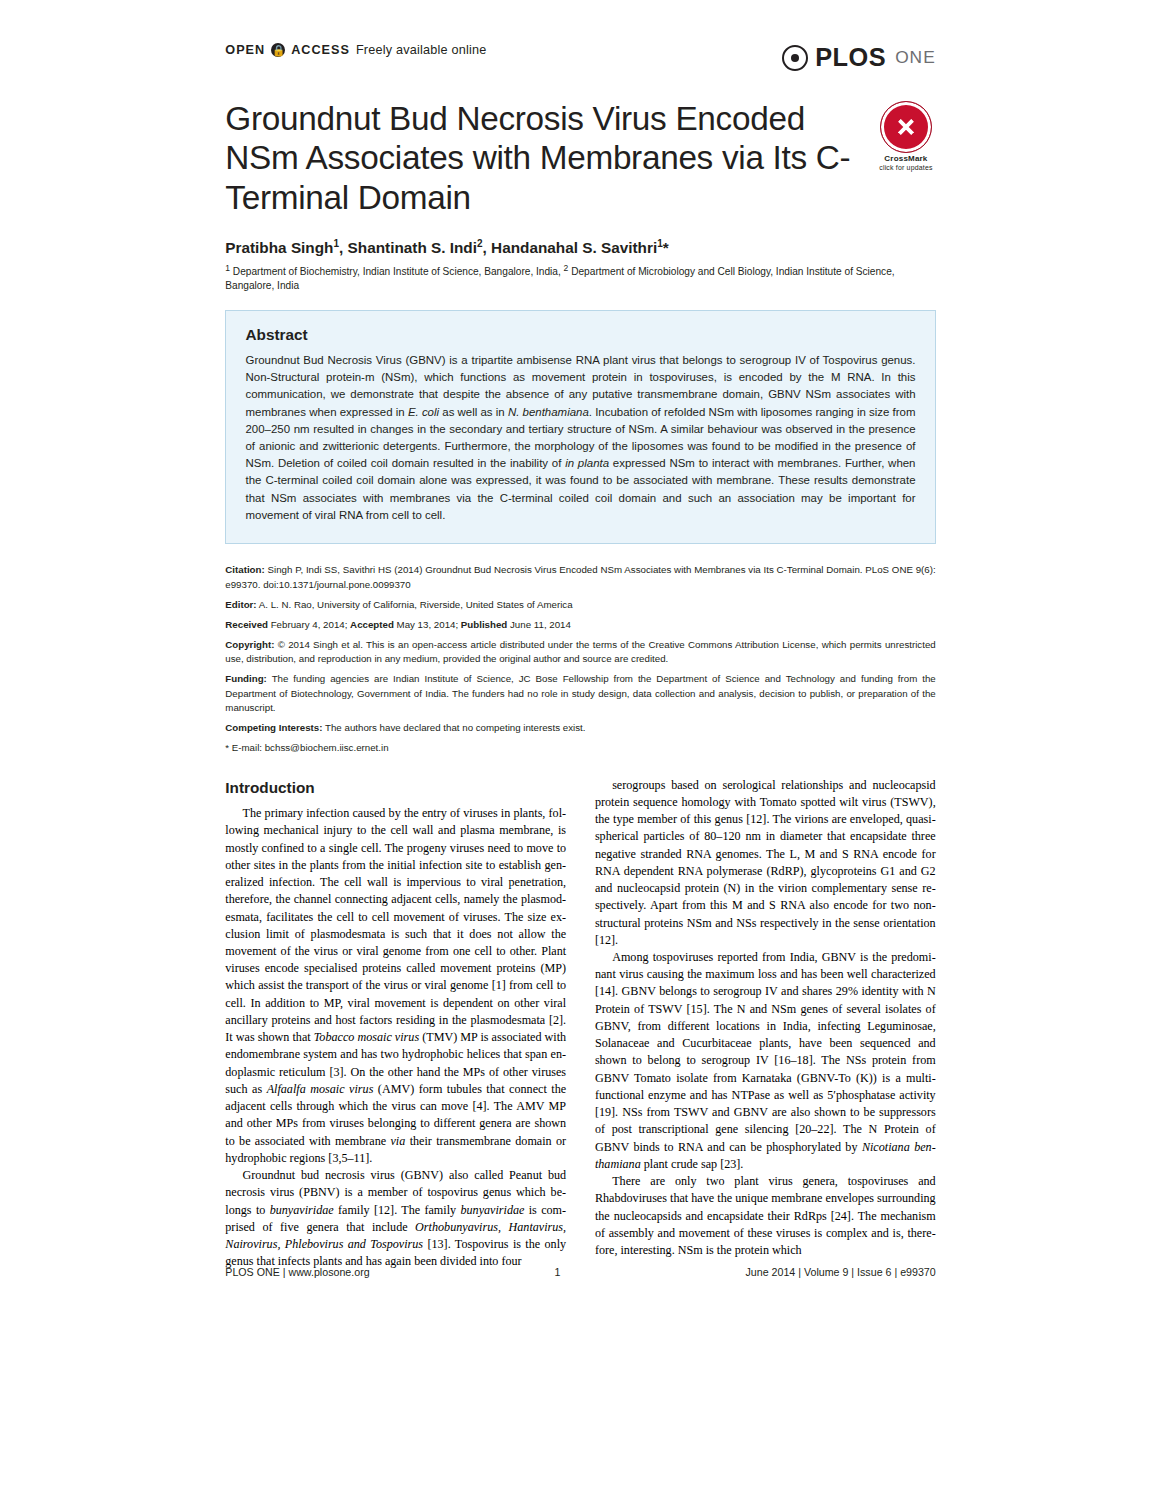OPEN🔒ACCESS Freely available online
PLOS ONE
Groundnut Bud Necrosis Virus Encoded NSm Associates with Membranes via Its C-Terminal Domain
CrossMarkclick for updates
Pratibha Singh1, Shantinath S. Indi2, Handanahal S. Savithri1*
1 Department of Biochemistry, Indian Institute of Science, Bangalore, India, 2 Department of Microbiology and Cell Biology, Indian Institute of Science, Bangalore, India
Abstract
Groundnut Bud Necrosis Virus (GBNV) is a tripartite ambisense RNA plant virus that belongs to serogroup IV of Tospovirus genus. Non-Structural protein-m (NSm), which functions as movement protein in tospoviruses, is encoded by the M RNA. In this communication, we demonstrate that despite the absence of any putative transmembrane domain, GBNV NSm associates with membranes when expressed in E. coli as well as in N. benthamiana. Incubation of refolded NSm with liposomes ranging in size from 200–250 nm resulted in changes in the secondary and tertiary structure of NSm. A similar behaviour was observed in the presence of anionic and zwitterionic detergents. Furthermore, the morphology of the liposomes was found to be modified in the presence of NSm. Deletion of coiled coil domain resulted in the inability of in planta expressed NSm to interact with membranes. Further, when the C-terminal coiled coil domain alone was expressed, it was found to be associated with membrane. These results demonstrate that NSm associates with membranes via the C-terminal coiled coil domain and such an association may be important for movement of viral RNA from cell to cell.
Citation: Singh P, Indi SS, Savithri HS (2014) Groundnut Bud Necrosis Virus Encoded NSm Associates with Membranes via Its C-Terminal Domain. PLoS ONE 9(6): e99370. doi:10.1371/journal.pone.0099370
Editor: A. L. N. Rao, University of California, Riverside, United States of America
Received February 4, 2014; Accepted May 13, 2014; Published June 11, 2014
Copyright: © 2014 Singh et al. This is an open-access article distributed under the terms of the Creative Commons Attribution License, which permits unrestricted use, distribution, and reproduction in any medium, provided the original author and source are credited.
Funding: The funding agencies are Indian Institute of Science, JC Bose Fellowship from the Department of Science and Technology and funding from the Department of Biotechnology, Government of India. The funders had no role in study design, data collection and analysis, decision to publish, or preparation of the manuscript.
Competing Interests: The authors have declared that no competing interests exist.
* E-mail: bchss@biochem.iisc.ernet.in
Introduction
The primary infection caused by the entry of viruses in plants, following mechanical injury to the cell wall and plasma membrane, is mostly confined to a single cell. The progeny viruses need to move to other sites in the plants from the initial infection site to establish generalized infection. The cell wall is impervious to viral penetration, therefore, the channel connecting adjacent cells, namely the plasmodesmata, facilitates the cell to cell movement of viruses. The size exclusion limit of plasmodesmata is such that it does not allow the movement of the virus or viral genome from one cell to other. Plant viruses encode specialised proteins called movement proteins (MP) which assist the transport of the virus or viral genome [1] from cell to cell. In addition to MP, viral movement is dependent on other viral ancillary proteins and host factors residing in the plasmodesmata [2]. It was shown that Tobacco mosaic virus (TMV) MP is associated with endomembrane system and has two hydrophobic helices that span endoplasmic reticulum [3]. On the other hand the MPs of other viruses such as Alfaalfa mosaic virus (AMV) form tubules that connect the adjacent cells through which the virus can move [4]. The AMV MP and other MPs from viruses belonging to different genera are shown to be associated with membrane via their transmembrane domain or hydrophobic regions [3,5–11].
Groundnut bud necrosis virus (GBNV) also called Peanut bud necrosis virus (PBNV) is a member of tospovirus genus which belongs to bunyaviridae family [12]. The family bunyaviridae is comprised of five genera that include Orthobunyavirus, Hantavirus, Nairovirus, Phlebovirus and Tospovirus [13]. Tospovirus is the only genus that infects plants and has again been divided into four
serogroups based on serological relationships and nucleocapsid protein sequence homology with Tomato spotted wilt virus (TSWV), the type member of this genus [12]. The virions are enveloped, quasi-spherical particles of 80–120 nm in diameter that encapsidate three negative stranded RNA genomes. The L, M and S RNA encode for RNA dependent RNA polymerase (RdRP), glycoproteins G1 and G2 and nucleocapsid protein (N) in the virion complementary sense respectively. Apart from this M and S RNA also encode for two non-structural proteins NSm and NSs respectively in the sense orientation [12].
Among tospoviruses reported from India, GBNV is the predominant virus causing the maximum loss and has been well characterized [14]. GBNV belongs to serogroup IV and shares 29% identity with N Protein of TSWV [15]. The N and NSm genes of several isolates of GBNV, from different locations in India, infecting Leguminosae, Solanaceae and Cucurbitaceae plants, have been sequenced and shown to belong to serogroup IV [16–18]. The NSs protein from GBNV Tomato isolate from Karnataka (GBNV-To (K)) is a multifunctional enzyme and has NTPase as well as 5′phosphatase activity [19]. NSs from TSWV and GBNV are also shown to be suppressors of post transcriptional gene silencing [20–22]. The N Protein of GBNV binds to RNA and can be phosphorylated by Nicotiana benthamiana plant crude sap [23].
There are only two plant virus genera, tospoviruses and Rhabdoviruses that have the unique membrane envelopes surrounding the nucleocapsids and encapsidate their RdRps [24]. The mechanism of assembly and movement of these viruses is complex and is, therefore, interesting. NSm is the protein which
PLOS ONE | www.plosone.org
1
June 2014 | Volume 9 | Issue 6 | e99370